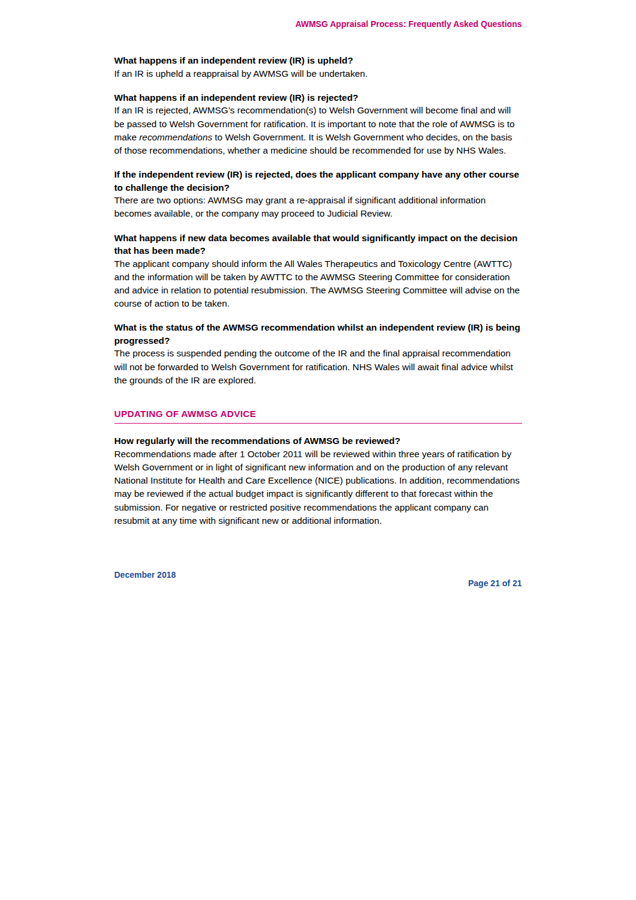AWMSG Appraisal Process: Frequently Asked Questions
What happens if an independent review (IR) is upheld?
If an IR is upheld a reappraisal by AWMSG will be undertaken.
What happens if an independent review (IR) is rejected?
If an IR is rejected, AWMSG’s recommendation(s) to Welsh Government will become final and will be passed to Welsh Government for ratification. It is important to note that the role of AWMSG is to make recommendations to Welsh Government. It is Welsh Government who decides, on the basis of those recommendations, whether a medicine should be recommended for use by NHS Wales.
If the independent review (IR) is rejected, does the applicant company have any other course to challenge the decision?
There are two options: AWMSG may grant a re-appraisal if significant additional information becomes available, or the company may proceed to Judicial Review.
What happens if new data becomes available that would significantly impact on the decision that has been made?
The applicant company should inform the All Wales Therapeutics and Toxicology Centre (AWTTC) and the information will be taken by AWTTC to the AWMSG Steering Committee for consideration and advice in relation to potential resubmission. The AWMSG Steering Committee will advise on the course of action to be taken.
What is the status of the AWMSG recommendation whilst an independent review (IR) is being progressed?
The process is suspended pending the outcome of the IR and the final appraisal recommendation will not be forwarded to Welsh Government for ratification. NHS Wales will await final advice whilst the grounds of the IR are explored.
UPDATING OF AWMSG ADVICE
How regularly will the recommendations of AWMSG be reviewed?
Recommendations made after 1 October 2011 will be reviewed within three years of ratification by Welsh Government or in light of significant new information and on the production of any relevant National Institute for Health and Care Excellence (NICE) publications. In addition, recommendations may be reviewed if the actual budget impact is significantly different to that forecast within the submission. For negative or restricted positive recommendations the applicant company can resubmit at any time with significant new or additional information.
December 2018 Page 21 of 21